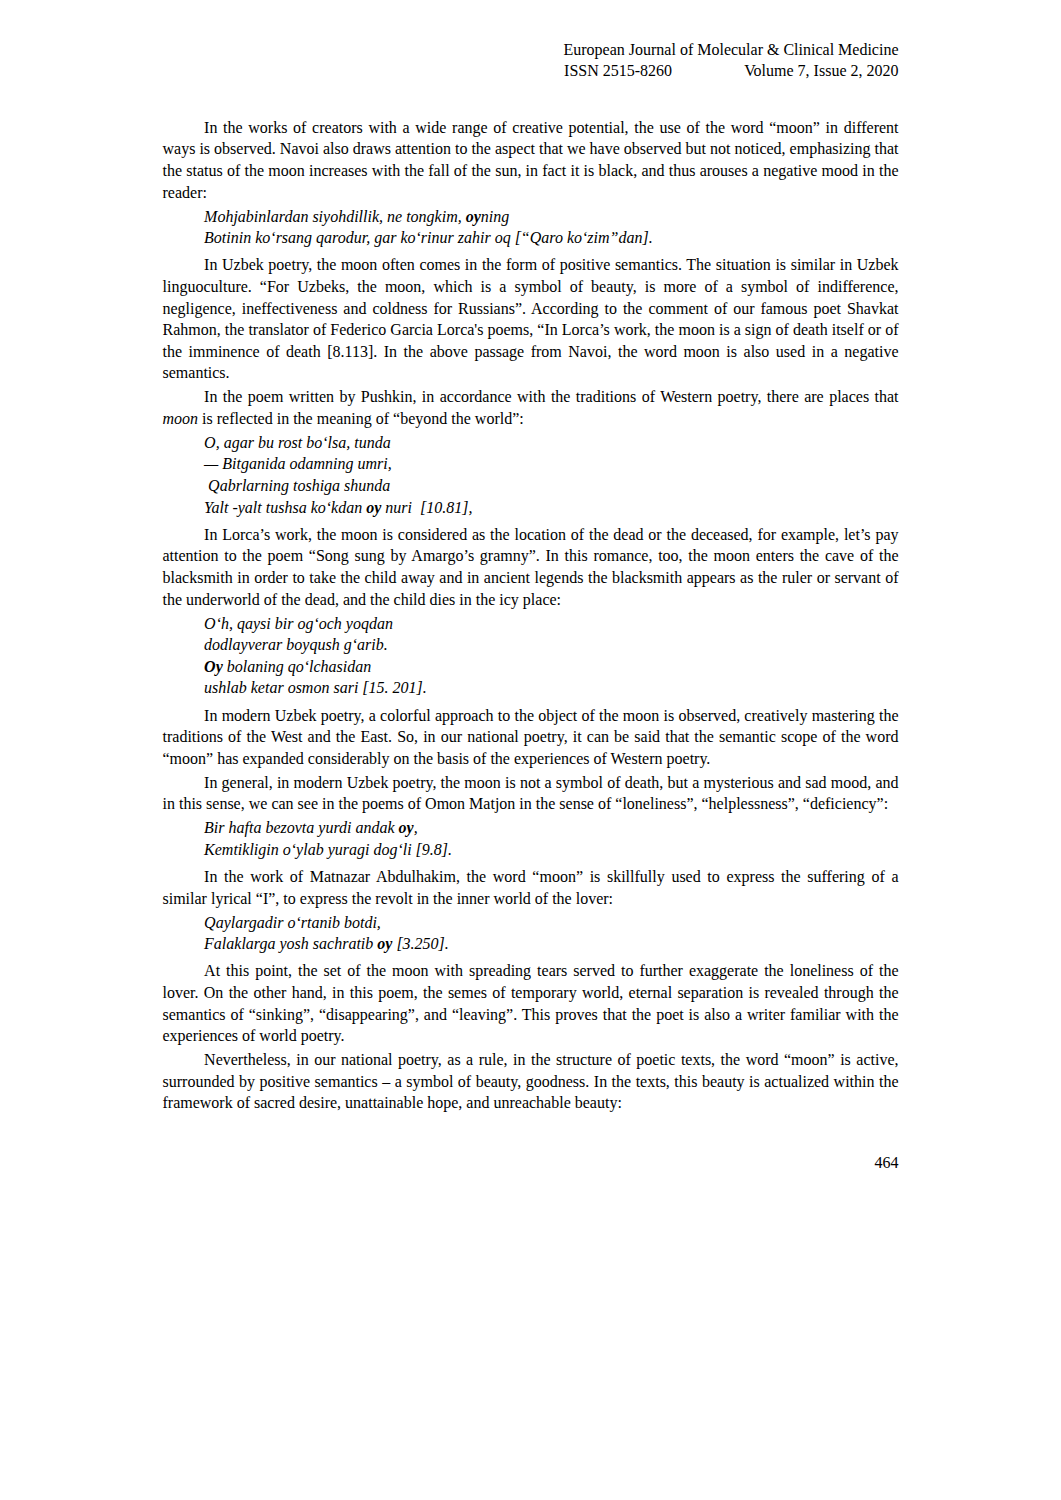European Journal of Molecular & Clinical Medicine ISSN 2515-8260 Volume 7, Issue 2, 2020
In the works of creators with a wide range of creative potential, the use of the word “moon” in different ways is observed. Navoi also draws attention to the aspect that we have observed but not noticed, emphasizing that the status of the moon increases with the fall of the sun, in fact it is black, and thus arouses a negative mood in the reader:
Mohjabinlardan siyohdillik, ne tongkim, oyning
Botinin ko‘rsang qarodur, gar ko‘rinur zahir oq [“Qaro ko‘zim”dan].
In Uzbek poetry, the moon often comes in the form of positive semantics. The situation is similar in Uzbek linguoculture. “For Uzbeks, the moon, which is a symbol of beauty, is more of a symbol of indifference, negligence, ineffectiveness and coldness for Russians”. According to the comment of our famous poet Shavkat Rahmon, the translator of Federico Garcia Lorca's poems, “In Lorca’s work, the moon is a sign of death itself or of the imminence of death [8.113]. In the above passage from Navoi, the word moon is also used in a negative semantics.
In the poem written by Pushkin, in accordance with the traditions of Western poetry, there are places that moon is reflected in the meaning of “beyond the world”:
O, agar bu rost bo‘lsa, tunda
— Bitganida odamning umri,
Qabrlarning toshiga shunda
Yalt -yalt tushsa ko‘kdan oy nuri [10.81],
In Lorca’s work, the moon is considered as the location of the dead or the deceased, for example, let’s pay attention to the poem “Song sung by Amargo’s gramny”. In this romance, too, the moon enters the cave of the blacksmith in order to take the child away and in ancient legends the blacksmith appears as the ruler or servant of the underworld of the dead, and the child dies in the icy place:
O‘h, qaysi bir og‘och yoqdan
dodlayverar boyqush g‘arib.
Oy bolaning qo‘lchasidan
ushlab ketar osmon sari [15. 201].
In modern Uzbek poetry, a colorful approach to the object of the moon is observed, creatively mastering the traditions of the West and the East. So, in our national poetry, it can be said that the semantic scope of the word “moon” has expanded considerably on the basis of the experiences of Western poetry.
In general, in modern Uzbek poetry, the moon is not a symbol of death, but a mysterious and sad mood, and in this sense, we can see in the poems of Omon Matjon in the sense of “loneliness”, “helplessness”, “deficiency”:
Bir hafta bezovta yurdi andak oy,
Kemtikligin o‘ylab yuragi dog‘li [9.8].
In the work of Matnazar Abdulhakim, the word “moon” is skillfully used to express the suffering of a similar lyrical “I”, to express the revolt in the inner world of the lover:
Qaylargadir o‘rtanib botdi,
Falaklarga yosh sachratib oy [3.250].
At this point, the set of the moon with spreading tears served to further exaggerate the loneliness of the lover. On the other hand, in this poem, the semes of temporary world, eternal separation is revealed through the semantics of “sinking”, “disappearing”, and “leaving”. This proves that the poet is also a writer familiar with the experiences of world poetry.
Nevertheless, in our national poetry, as a rule, in the structure of poetic texts, the word “moon” is active, surrounded by positive semantics – a symbol of beauty, goodness. In the texts, this beauty is actualized within the framework of sacred desire, unattainable hope, and unreachable beauty:
464